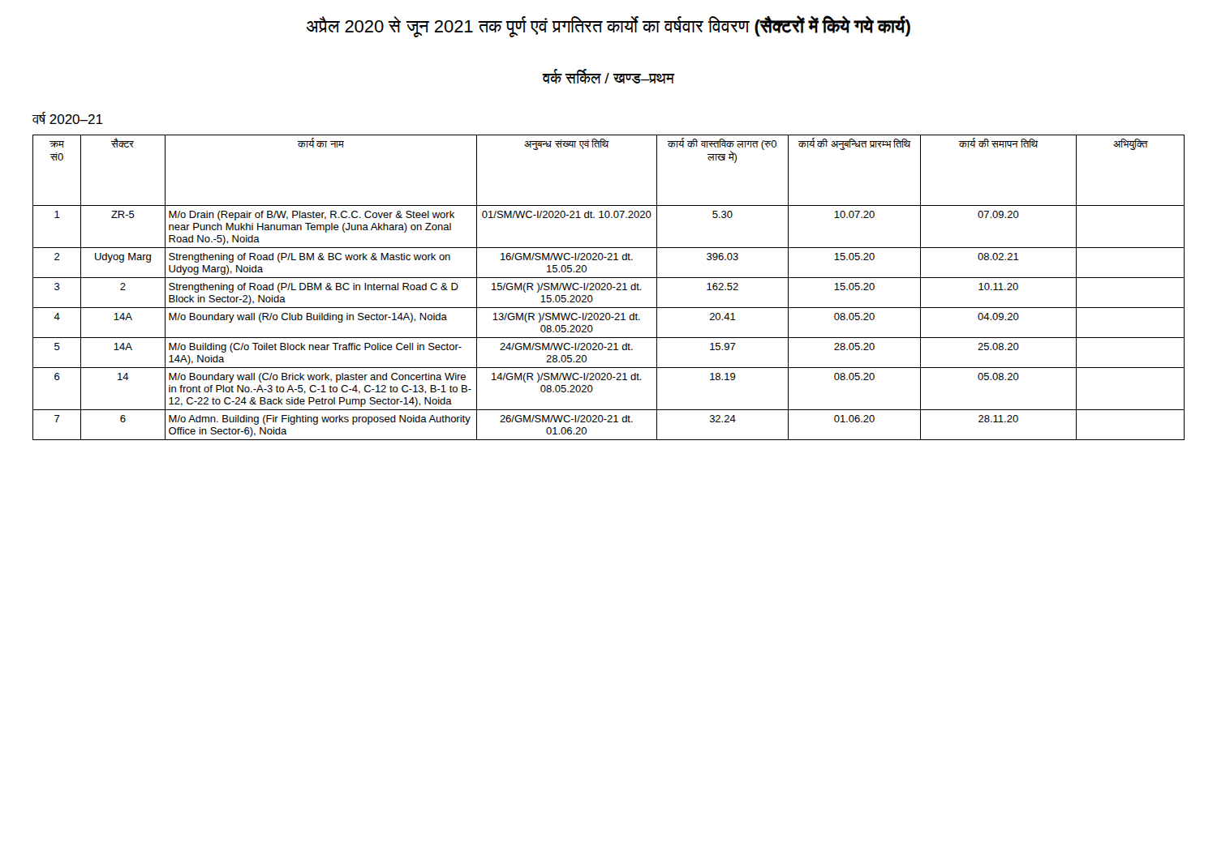अप्रैल 2020 से जून 2021 तक पूर्ण एवं प्रगतिरत कार्यो का वर्षवार विवरण (सैक्टरों में किये गये कार्य)
वर्क सर्किल / खण्ड–प्रथम
वर्ष 2020–21
| क्रम सं0 | सैक्टर | कार्य का नाम | अनुबन्ध संख्या एवं तिथि | कार्य की वास्तविक लागत (रु0 लाख में) | कार्य की अनुबन्धित प्रारम्भ तिथि | कार्य की समापन तिथि | अभियुक्ति |
| --- | --- | --- | --- | --- | --- | --- | --- |
| 1 | ZR-5 | M/o Drain (Repair of B/W, Plaster, R.C.C. Cover & Steel work near Punch Mukhi Hanuman Temple (Juna Akhara) on Zonal Road No.-5), Noida | 01/SM/WC-I/2020-21 dt. 10.07.2020 | 5.30 | 10.07.20 | 07.09.20 | |
| 2 | Udyog Marg | Strengthening of Road (P/L BM & BC work & Mastic work on Udyog Marg), Noida | 16/GM/SM/WC-I/2020-21 dt. 15.05.20 | 396.03 | 15.05.20 | 08.02.21 | |
| 3 | 2 | Strengthening of Road (P/L DBM & BC in Internal Road C & D Block in Sector-2), Noida | 15/GM(R )/SM/WC-I/2020-21 dt. 15.05.2020 | 162.52 | 15.05.20 | 10.11.20 | |
| 4 | 14A | M/o Boundary wall (R/o Club Building in Sector-14A), Noida | 13/GM(R )/SMWC-I/2020-21 dt. 08.05.2020 | 20.41 | 08.05.20 | 04.09.20 | |
| 5 | 14A | M/o Building (C/o Toilet Block near Traffic Police Cell in Sector-14A), Noida | 24/GM/SM/WC-I/2020-21 dt. 28.05.20 | 15.97 | 28.05.20 | 25.08.20 | |
| 6 | 14 | M/o Boundary wall (C/o Brick work, plaster and Concertina Wire in front of Plot No.-A-3 to A-5, C-1 to C-4, C-12 to C-13, B-1 to B-12, C-22 to C-24 & Back side Petrol Pump Sector-14), Noida | 14/GM(R )/SM/WC-I/2020-21 dt. 08.05.2020 | 18.19 | 08.05.20 | 05.08.20 | |
| 7 | 6 | M/o Admn. Building (Fir Fighting works proposed Noida Authority Office in Sector-6), Noida | 26/GM/SM/WC-I/2020-21 dt. 01.06.20 | 32.24 | 01.06.20 | 28.11.20 | |